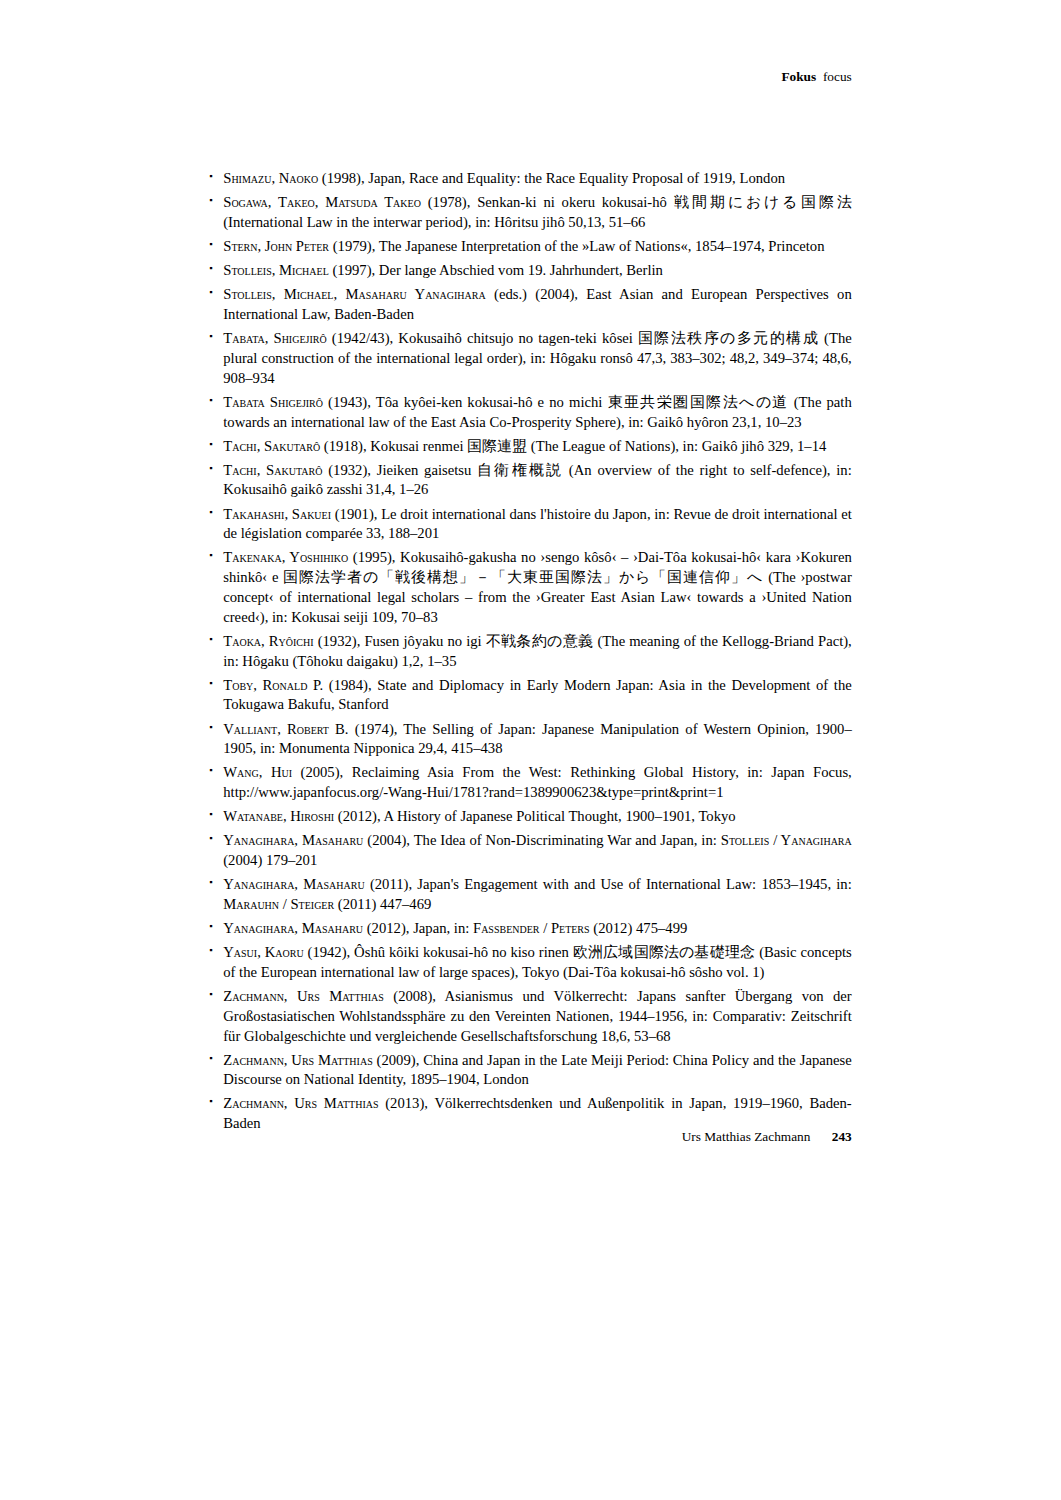Fokus focus
Shimazu, Naoko (1998), Japan, Race and Equality: the Race Equality Proposal of 1919, London
Sogawa, Takeo, Matsuda Takeo (1978), Senkan-ki ni okeru kokusai-hô 戦間期における国際法 (International Law in the interwar period), in: Hôritsu jihô 50,13, 51–66
Stern, John Peter (1979), The Japanese Interpretation of the »Law of Nations«, 1854–1974, Princeton
Stolleis, Michael (1997), Der lange Abschied vom 19. Jahrhundert, Berlin
Stolleis, Michael, Masaharu Yanagihara (eds.) (2004), East Asian and European Perspectives on International Law, Baden-Baden
Tabata, Shigejirô (1942/43), Kokusaihô chitsujo no tagen-teki kôsei 国際法秩序の多元的構成 (The plural construction of the international legal order), in: Hôgaku ronsô 47,3, 383–302; 48,2, 349–374; 48,6, 908–934
Tabata Shigejirô (1943), Tôa kyôei-ken kokusai-hô e no michi 東亜共栄圏国際法への道 (The path towards an international law of the East Asia Co-Prosperity Sphere), in: Gaikô hyôron 23,1, 10–23
Tachi, Sakutarô (1918), Kokusai renmei 国際連盟 (The League of Nations), in: Gaikô jihô 329, 1–14
Tachi, Sakutarô (1932), Jieiken gaisetsu 自衛権概説 (An overview of the right to self-defence), in: Kokusaihô gaikô zasshi 31,4, 1–26
Takahashi, Sakuei (1901), Le droit international dans l'histoire du Japon, in: Revue de droit international et de législation comparée 33, 188–201
Takenaka, Yoshihiko (1995), Kokusaihô-gakusha no ›sengo kôsô‹ – ›Dai-Tôa kokusai-hô‹ kara ›Kokuren shinkô‹ e 国際法学者の「戦後構想」－「大東亜国際法」から「国連信仰」へ (The ›postwar concept‹ of international legal scholars – from the ›Greater East Asian Law‹ towards a ›United Nation creed‹), in: Kokusai seiji 109, 70–83
Taoka, Ryôichi (1932), Fusen jôyaku no igi 不戦条約の意義 (The meaning of the Kellogg-Briand Pact), in: Hôgaku (Tôhoku daigaku) 1,2, 1–35
Toby, Ronald P. (1984), State and Diplomacy in Early Modern Japan: Asia in the Development of the Tokugawa Bakufu, Stanford
Valliant, Robert B. (1974), The Selling of Japan: Japanese Manipulation of Western Opinion, 1900–1905, in: Monumenta Nipponica 29,4, 415–438
Wang, Hui (2005), Reclaiming Asia From the West: Rethinking Global History, in: Japan Focus, http://www.japanfocus.org/-Wang-Hui/1781?rand=1389900623&type=print&print=1
Watanabe, Hiroshi (2012), A History of Japanese Political Thought, 1900–1901, Tokyo
Yanagihara, Masaharu (2004), The Idea of Non-Discriminating War and Japan, in: Stolleis / Yanagihara (2004) 179–201
Yanagihara, Masaharu (2011), Japan's Engagement with and Use of International Law: 1853–1945, in: Marauhn / Steiger (2011) 447–469
Yanagihara, Masaharu (2012), Japan, in: Fassbender / Peters (2012) 475–499
Yasui, Kaoru (1942), Ôshû kôiki kokusai-hô no kiso rinen 欧洲広域国際法の基礎理念 (Basic concepts of the European international law of large spaces), Tokyo (Dai-Tôa kokusai-hô sôsho vol. 1)
Zachmann, Urs Matthias (2008), Asianismus und Völkerrecht: Japans sanfter Übergang von der Großostasiatischen Wohlstandssphäre zu den Vereinten Nationen, 1944–1956, in: Comparativ: Zeitschrift für Globalgeschichte und vergleichende Gesellschaftsforschung 18,6, 53–68
Zachmann, Urs Matthias (2009), China and Japan in the Late Meiji Period: China Policy and the Japanese Discourse on National Identity, 1895–1904, London
Zachmann, Urs Matthias (2013), Völkerrechtsdenken und Außenpolitik in Japan, 1919–1960, Baden-Baden
Urs Matthias Zachmann 243